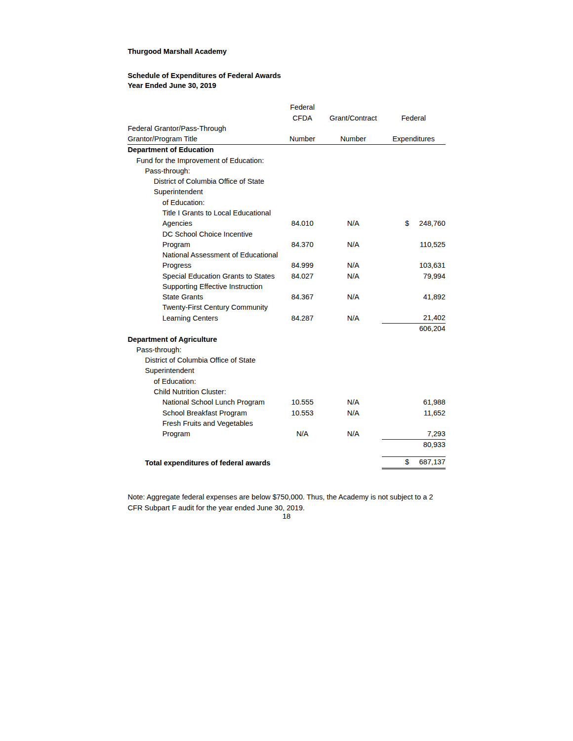Thurgood Marshall Academy
Schedule of Expenditures of Federal Awards
Year Ended June 30, 2019
| | Federal | | |
| --- | --- | --- | --- |
| | CFDA | Grant/Contract | Federal |
| Federal Grantor/Pass-Through Grantor/Program Title | Number | Number | Expenditures |
| Department of Education | | | |
| Fund for the Improvement of Education: | | | |
| Pass-through: | | | |
| District of Columbia Office of State Superintendent | | | |
| of Education: | | | |
| Title I Grants to Local Educational Agencies | 84.010 | N/A | $ 248,760 |
| DC School Choice Incentive Program | 84.370 | N/A | 110,525 |
| National Assessment of Educational Progress | 84.999 | N/A | 103,631 |
| Special Education Grants to States | 84.027 | N/A | 79,994 |
| Supporting Effective Instruction State Grants | 84.367 | N/A | 41,892 |
| Twenty-First Century Community Learning Centers | 84.287 | N/A | 21,402 |
| | | | 606,204 |
| Department of Agriculture | | | |
| Pass-through: | | | |
| District of Columbia Office of State Superintendent | | | |
| of Education: | | | |
| Child Nutrition Cluster: | | | |
| National School Lunch Program | 10.555 | N/A | 61,988 |
| School Breakfast Program | 10.553 | N/A | 11,652 |
| Fresh Fruits and Vegetables Program | N/A | N/A | 7,293 |
| | | | 80,933 |
| Total expenditures of federal awards | | | $ 687,137 |
Note: Aggregate federal expenses are below $750,000. Thus, the Academy is not subject to a 2 CFR Subpart F audit for the year ended June 30, 2019.
18